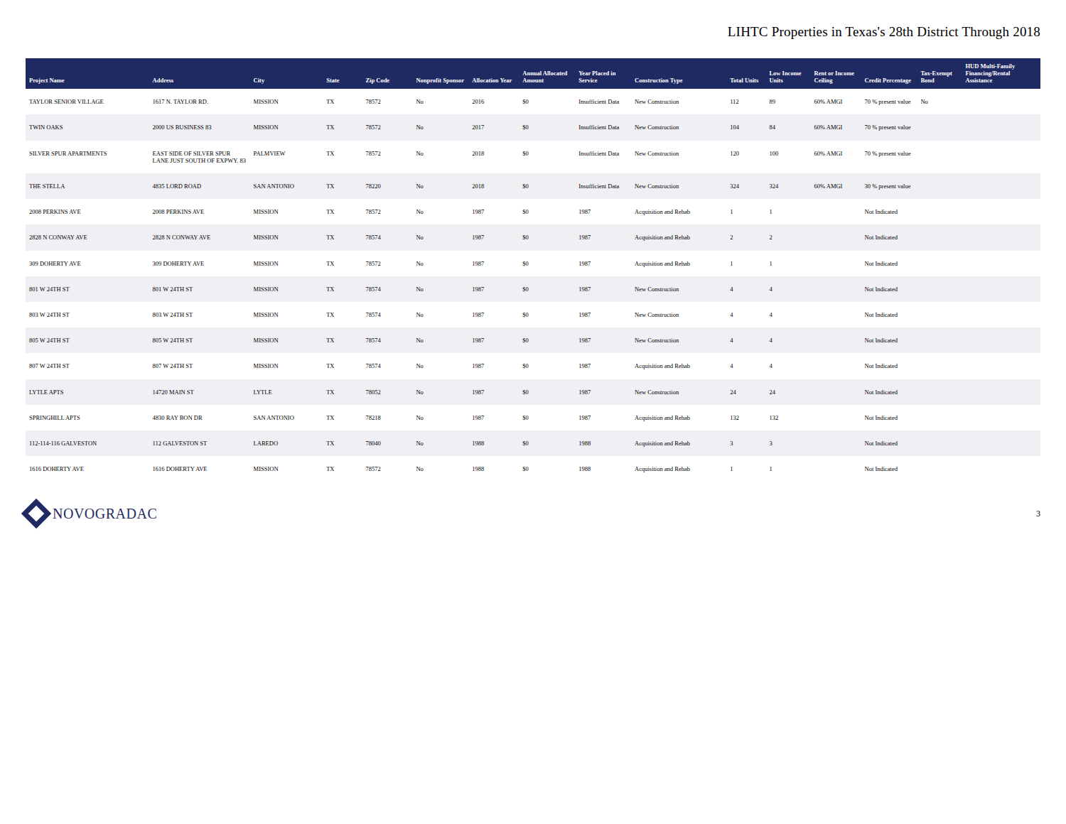LIHTC Properties in Texas's 28th District Through 2018
| Project Name | Address | City | State | Zip Code | Nonprofit Sponsor | Allocation Year | Annual Allocated Amount | Year Placed in Service | Construction Type | Total Units | Low Income Units | Rent or Income Ceiling | Credit Percentage | Tax-Exempt Bond | HUD Multi-Family Financing/Rental Assistance |
| --- | --- | --- | --- | --- | --- | --- | --- | --- | --- | --- | --- | --- | --- | --- | --- |
| TAYLOR SENIOR VILLAGE | 1617 N. TAYLOR RD. | MISSION | TX | 78572 | No | 2016 | $0 | Insufficient Data | New Construction | 112 | 89 | 60% AMGI | 70 % present value | No | |
| TWIN OAKS | 2000 US BUSINESS 83 | MISSION | TX | 78572 | No | 2017 | $0 | Insufficient Data | New Construction | 104 | 84 | 60% AMGI | 70 % present value | | |
| SILVER SPUR APARTMENTS | EAST SIDE OF SILVER SPUR LANE JUST SOUTH OF EXPWY. 83 | PALMVIEW | TX | 78572 | No | 2018 | $0 | Insufficient Data | New Construction | 120 | 100 | 60% AMGI | 70 % present value | | |
| THE STELLA | 4835 LORD ROAD | SAN ANTONIO | TX | 78220 | No | 2018 | $0 | Insufficient Data | New Construction | 324 | 324 | 60% AMGI | 30 % present value | | |
| 2008 PERKINS AVE | 2008 PERKINS AVE | MISSION | TX | 78572 | No | 1987 | $0 | 1987 | Acquisition and Rehab | 1 | 1 | | Not Indicated | | |
| 2828 N CONWAY AVE | 2828 N CONWAY AVE | MISSION | TX | 78574 | No | 1987 | $0 | 1987 | Acquisition and Rehab | 2 | 2 | | Not Indicated | | |
| 309 DOHERTY AVE | 309 DOHERTY AVE | MISSION | TX | 78572 | No | 1987 | $0 | 1987 | Acquisition and Rehab | 1 | 1 | | Not Indicated | | |
| 801 W 24TH ST | 801 W 24TH ST | MISSION | TX | 78574 | No | 1987 | $0 | 1987 | New Construction | 4 | 4 | | Not Indicated | | |
| 803 W 24TH ST | 803 W 24TH ST | MISSION | TX | 78574 | No | 1987 | $0 | 1987 | New Construction | 4 | 4 | | Not Indicated | | |
| 805 W 24TH ST | 805 W 24TH ST | MISSION | TX | 78574 | No | 1987 | $0 | 1987 | New Construction | 4 | 4 | | Not Indicated | | |
| 807 W 24TH ST | 807 W 24TH ST | MISSION | TX | 78574 | No | 1987 | $0 | 1987 | Acquisition and Rehab | 4 | 4 | | Not Indicated | | |
| LYTLE APTS | 14720 MAIN ST | LYTLE | TX | 78052 | No | 1987 | $0 | 1987 | New Construction | 24 | 24 | | Not Indicated | | |
| SPRINGHILL APTS | 4830 RAY BON DR | SAN ANTONIO | TX | 78218 | No | 1987 | $0 | 1987 | Acquisition and Rehab | 132 | 132 | | Not Indicated | | |
| 112-114-116 GALVESTON | 112 GALVESTON ST | LAREDO | TX | 78040 | No | 1988 | $0 | 1988 | Acquisition and Rehab | 3 | 3 | | Not Indicated | | |
| 1616 DOHERTY AVE | 1616 DOHERTY AVE | MISSION | TX | 78572 | No | 1988 | $0 | 1988 | Acquisition and Rehab | 1 | 1 | | Not Indicated | | |
NOVOGRADAC
3